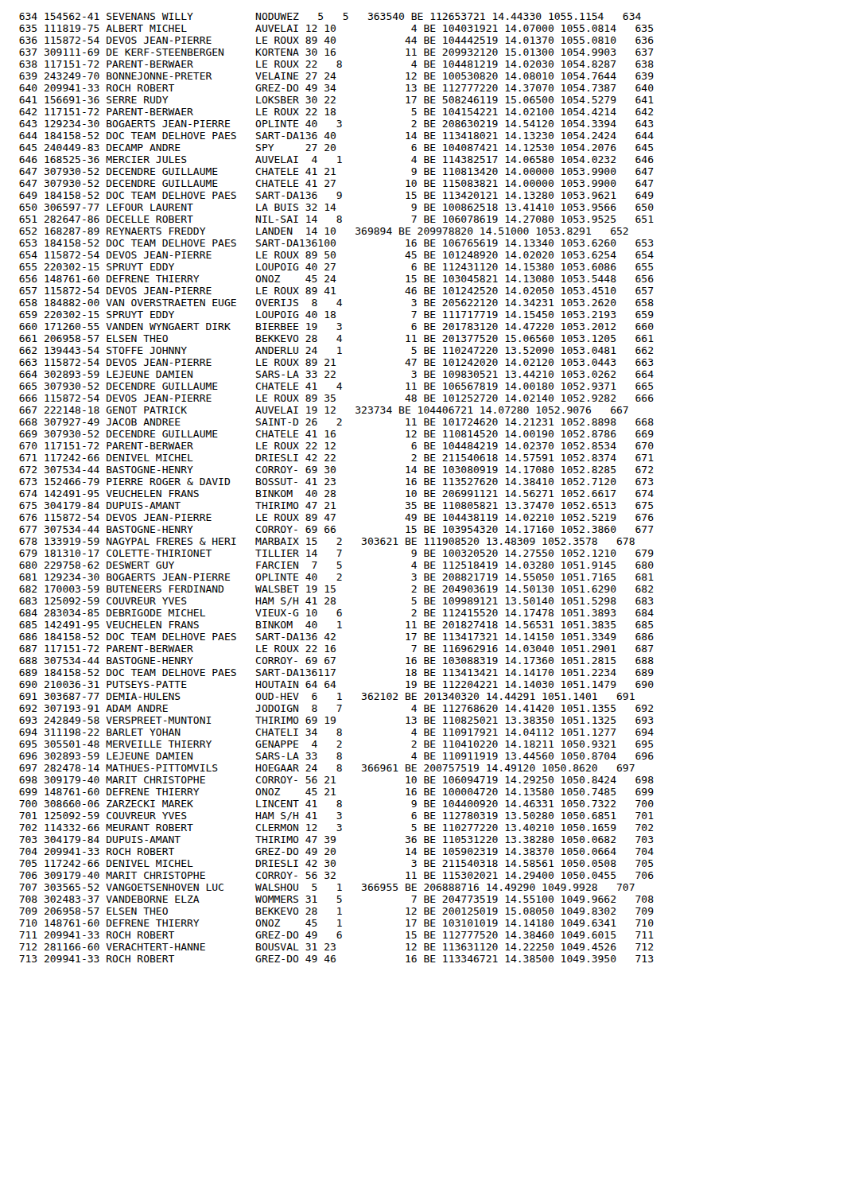634 154562-41 SEVENANS WILLY          NODUWEZ   5   5   363540 BE 112653721 14.44330 1055.1154   634
  635 111819-75 ALBERT MICHEL           AUVELAI 12 10            4 BE 104031921 14.07000 1055.0814   635
  636 115872-54 DEVOS JEAN-PIERRE       LE ROUX 89 40           44 BE 104442519 14.01370 1055.0810   636
  637 309111-69 DE KERF-STEENBERGEN     KORTENA 30 16           11 BE 209932120 15.01300 1054.9903   637
  638 117151-72 PARENT-BERWAER          LE ROUX 22   8           4 BE 104481219 14.02030 1054.8287   638
  639 243249-70 BONNEJONNE-PRETER       VELAINE 27 24           12 BE 100530820 14.08010 1054.7644   639
  640 209941-33 ROCH ROBERT             GREZ-DO 49 34           13 BE 112777220 14.37070 1054.7387   640
  641 156691-36 SERRE RUDY              LOKSBER 30 22           17 BE 508246119 15.06500 1054.5279   641
  642 117151-72 PARENT-BERWAER          LE ROUX 22 18            5 BE 104154221 14.02100 1054.4214   642
  643 129234-30 BOGAERTS JEAN-PIERRE    OPLINTE 40   3           2 BE 208630219 14.54120 1054.3394   643
  644 184158-52 DOC TEAM DELHOVE PAES   SART-DA136 40           14 BE 113418021 14.13230 1054.2424   644
  645 240449-83 DECAMP ANDRE            SPY     27 20            6 BE 104087421 14.12530 1054.2076   645
  646 168525-36 MERCIER JULES           AUVELAI  4   1           4 BE 114382517 14.06580 1054.0232   646
  647 307930-52 DECENDRE GUILLAUME      CHATELE 41 21            9 BE 110813420 14.00000 1053.9900   647
  647 307930-52 DECENDRE GUILLAUME      CHATELE 41 27           10 BE 115083821 14.00000 1053.9900   647
  649 184158-52 DOC TEAM DELHOVE PAES   SART-DA136   9          15 BE 113420121 14.13280 1053.9621   649
  650 306597-77 LEFOUR LAURENT          LA BUIS 32 14            9 BE 100862518 13.41410 1053.9566   650
  651 282647-86 DECELLE ROBERT          NIL-SAI 14   8           7 BE 106078619 14.27080 1053.9525   651
  652 168287-89 REYNAERTS FREDDY        LANDEN  14 10   369894 BE 209978820 14.51000 1053.8291   652
  653 184158-52 DOC TEAM DELHOVE PAES   SART-DA136100           16 BE 106765619 14.13340 1053.6260   653
  654 115872-54 DEVOS JEAN-PIERRE       LE ROUX 89 50           45 BE 101248920 14.02020 1053.6254   654
  655 220302-15 SPRUYT EDDY             LOUPOIG 40 27            6 BE 112431120 14.15380 1053.6086   655
  656 148761-60 DEFRENE THIERRY         ONOZ    45 24           15 BE 103045821 14.13080 1053.5448   656
  657 115872-54 DEVOS JEAN-PIERRE       LE ROUX 89 41           46 BE 101242520 14.02050 1053.4510   657
  658 184882-00 VAN OVERSTRAETEN EUGE   OVERIJS  8   4           3 BE 205622120 14.34231 1053.2620   658
  659 220302-15 SPRUYT EDDY             LOUPOIG 40 18            7 BE 111717719 14.15450 1053.2193   659
  660 171260-55 VANDEN WYNGAERT DIRK    BIERBEE 19   3           6 BE 201783120 14.47220 1053.2012   660
  661 206958-57 ELSEN THEO              BEKKEVO 28   4          11 BE 201377520 15.06560 1053.1205   661
  662 139443-54 STOFFE JOHNNY           ANDERLU 24   1           5 BE 110247220 13.52090 1053.0481   662
  663 115872-54 DEVOS JEAN-PIERRE       LE ROUX 89 21           47 BE 101242020 14.02120 1053.0443   663
  664 302893-59 LEJEUNE DAMIEN          SARS-LA 33 22            3 BE 109830521 13.44210 1053.0262   664
  665 307930-52 DECENDRE GUILLAUME      CHATELE 41   4          11 BE 106567819 14.00180 1052.9371   665
  666 115872-54 DEVOS JEAN-PIERRE       LE ROUX 89 35           48 BE 101252720 14.02140 1052.9282   666
  667 222148-18 GENOT PATRICK           AUVELAI 19 12   323734 BE 104406721 14.07280 1052.9076   667
  668 307927-49 JACOB ANDREE            SAINT-D 26   2          11 BE 101724620 14.21231 1052.8898   668
  669 307930-52 DECENDRE GUILLAUME      CHATELE 41 16           12 BE 110814520 14.00190 1052.8786   669
  670 117151-72 PARENT-BERWAER          LE ROUX 22 12            6 BE 104484219 14.02370 1052.8534   670
  671 117242-66 DENIVEL MICHEL          DRIESLI 42 22            2 BE 211540618 14.57591 1052.8374   671
  672 307534-44 BASTOGNE-HENRY          CORROY- 69 30           14 BE 103080919 14.17080 1052.8285   672
  673 152466-79 PIERRE ROGER & DAVID    BOSSUT- 41 23           16 BE 113527620 14.38410 1052.7120   673
  674 142491-95 VEUCHELEN FRANS         BINKOM  40 28           10 BE 206991121 14.56271 1052.6617   674
  675 304179-84 DUPUIS-AMANT            THIRIMO 47 21           35 BE 110805821 13.37470 1052.6513   675
  676 115872-54 DEVOS JEAN-PIERRE       LE ROUX 89 47           49 BE 104438119 14.02210 1052.5219   676
  677 307534-44 BASTOGNE-HENRY          CORROY- 69 66           15 BE 103954320 14.17160 1052.3860   677
  678 133919-59 NAGYPAL FRERES & HERI   MARBAIX 15   2   303621 BE 111908520 13.48309 1052.3578   678
  679 181310-17 COLETTE-THIRIONET       TILLIER 14   7           9 BE 100320520 14.27550 1052.1210   679
  680 229758-62 DESWERT GUY             FARCIEN  7   5           4 BE 112518419 14.03280 1051.9145   680
  681 129234-30 BOGAERTS JEAN-PIERRE    OPLINTE 40   2           3 BE 208821719 14.55050 1051.7165   681
  682 170003-59 BUTENEERS FERDINAND     WALSBET 19 15            2 BE 204903619 14.50130 1051.6290   682
  683 125092-59 COUVREUR YVES           HAM S/H 41 28            5 BE 109989121 13.50140 1051.5298   683
  684 283034-85 DEBRIGODE MICHEL        VIEUX-G 10   6           2 BE 112415520 14.17478 1051.3893   684
  685 142491-95 VEUCHELEN FRANS         BINKOM  40   1          11 BE 201827418 14.56531 1051.3835   685
  686 184158-52 DOC TEAM DELHOVE PAES   SART-DA136 42           17 BE 113417321 14.14150 1051.3349   686
  687 117151-72 PARENT-BERWAER          LE ROUX 22 16            7 BE 116962916 14.03040 1051.2901   687
  688 307534-44 BASTOGNE-HENRY          CORROY- 69 67           16 BE 103088319 14.17360 1051.2815   688
  689 184158-52 DOC TEAM DELHOVE PAES   SART-DA136117           18 BE 113413421 14.14170 1051.2234   689
  690 210036-31 PUTSEYS-PATTE           HOUTAIN 64 64           19 BE 112204221 14.14030 1051.1479   690
  691 303687-77 DEMIA-HULENS            OUD-HEV  6   1   362102 BE 201340320 14.44291 1051.1401   691
  692 307193-91 ADAM ANDRE              JODOIGN  8   7           4 BE 112768620 14.41420 1051.1355   692
  693 242849-58 VERSPREET-MUNTONI       THIRIMO 69 19           13 BE 110825021 13.38350 1051.1325   693
  694 311198-22 BARLET YOHAN            CHATELI 34   8           4 BE 110917921 14.04112 1051.1277   694
  695 305501-48 MERVEILLE THIERRY       GENAPPE  4   2           2 BE 110410220 14.18211 1050.9321   695
  696 302893-59 LEJEUNE DAMIEN          SARS-LA 33   8           4 BE 110911919 13.44560 1050.8704   696
  697 282478-14 MATHUES-PITTOMVILS      HOEGAAR 24   8   366961 BE 200757519 14.49120 1050.8620   697
  698 309179-40 MARIT CHRISTOPHE        CORROY- 56 21           10 BE 106094719 14.29250 1050.8424   698
  699 148761-60 DEFRENE THIERRY         ONOZ    45 21           16 BE 100004720 14.13580 1050.7485   699
  700 308660-06 ZARZECKI MAREK          LINCENT 41   8           9 BE 104400920 14.46331 1050.7322   700
  701 125092-59 COUVREUR YVES           HAM S/H 41   3           6 BE 112780319 13.50280 1050.6851   701
  702 114332-66 MEURANT ROBERT          CLERMON 12   3           5 BE 110277220 13.40210 1050.1659   702
  703 304179-84 DUPUIS-AMANT            THIRIMO 47 39           36 BE 110531220 13.38280 1050.0682   703
  704 209941-33 ROCH ROBERT             GREZ-DO 49 20           14 BE 105902319 14.38370 1050.0664   704
  705 117242-66 DENIVEL MICHEL          DRIESLI 42 30            3 BE 211540318 14.58561 1050.0508   705
  706 309179-40 MARIT CHRISTOPHE        CORROY- 56 32           11 BE 115302021 14.29400 1050.0455   706
  707 303565-52 VANGOETSENHOVEN LUC     WALSHOU  5   1   366955 BE 206888716 14.49290 1049.9928   707
  708 302483-37 VANDEBORNE ELZA         WOMMERS 31   5           7 BE 204773519 14.55100 1049.9662   708
  709 206958-57 ELSEN THEO              BEKKEVO 28   1          12 BE 200125019 15.08050 1049.8302   709
  710 148761-60 DEFRENE THIERRY         ONOZ    45   1          17 BE 103101019 14.14180 1049.6341   710
  711 209941-33 ROCH ROBERT             GREZ-DO 49   6          15 BE 112777520 14.38460 1049.6015   711
  712 281166-60 VERACHTERT-HANNE        BOUSVAL 31 23           12 BE 113631120 14.22250 1049.4526   712
  713 209941-33 ROCH ROBERT             GREZ-DO 49 46           16 BE 113346721 14.38500 1049.3950   713